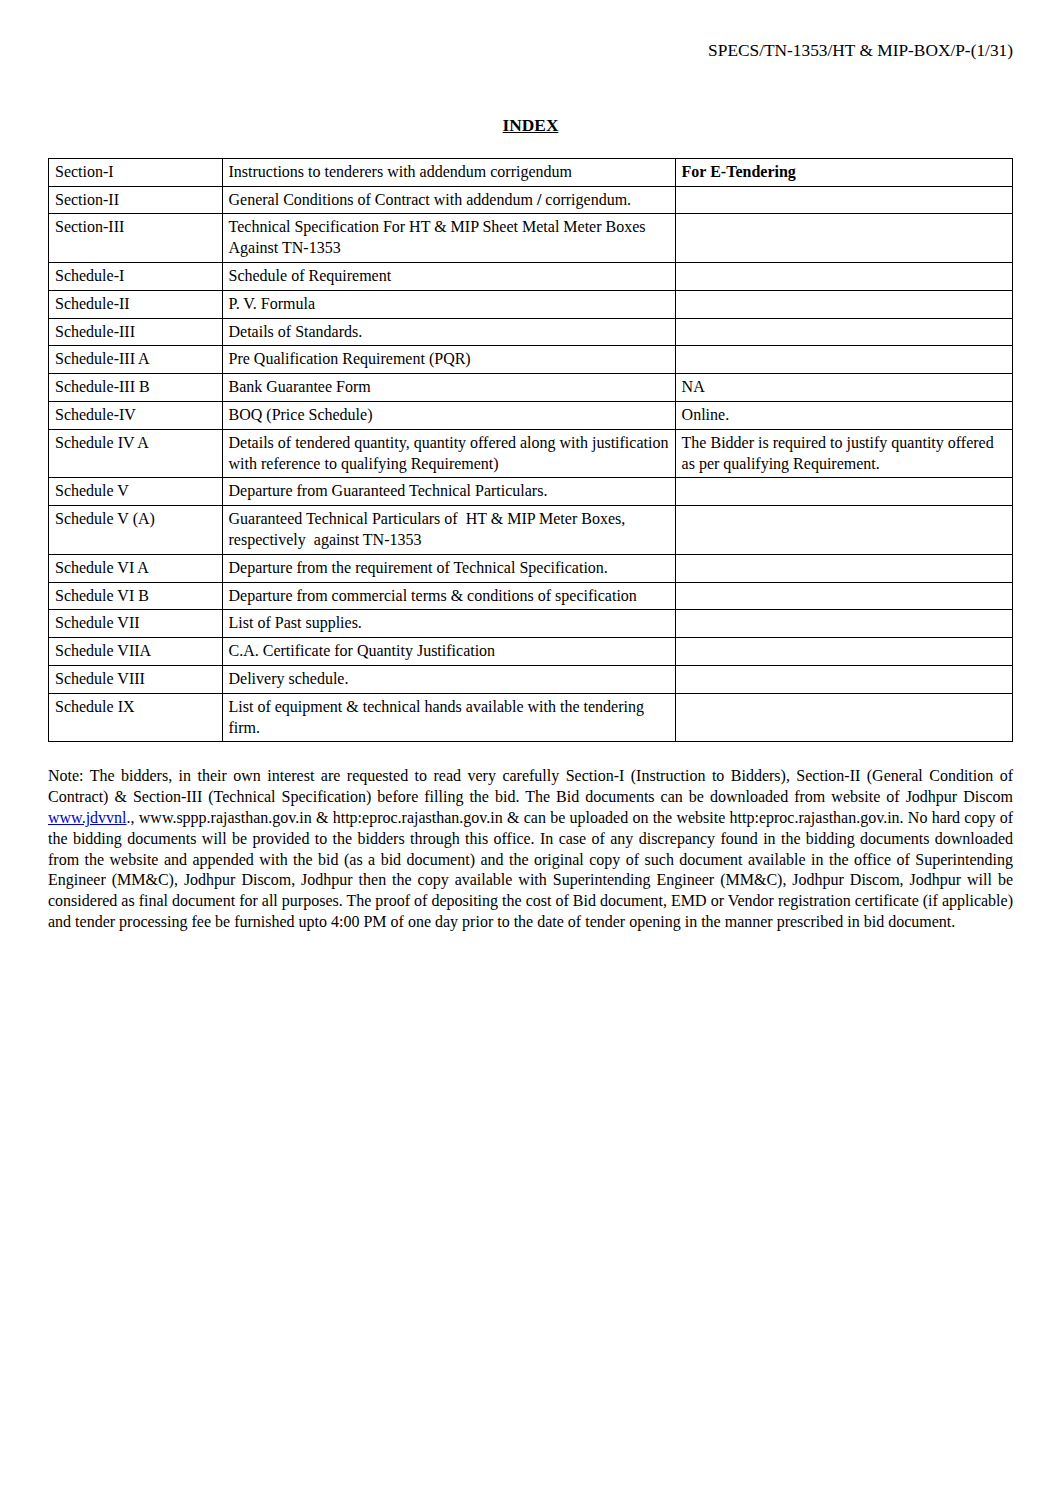SPECS/TN-1353/HT & MIP-BOX/P-(1/31)
INDEX
| Section-I | Instructions to tenderers with addendum corrigendum | For E-Tendering |
| Section-II | General Conditions of Contract with addendum / corrigendum. | |
| Section-III | Technical Specification For HT & MIP Sheet Metal Meter Boxes Against TN-1353 | |
| Schedule-I | Schedule of Requirement | |
| Schedule-II | P. V. Formula | |
| Schedule-III | Details of Standards. | |
| Schedule-III A | Pre Qualification Requirement (PQR) | |
| Schedule-III B | Bank Guarantee Form | NA |
| Schedule-IV | BOQ (Price Schedule) | Online. |
| Schedule IV A | Details of tendered quantity, quantity offered along with justification with reference to qualifying Requirement) | The Bidder is required to justify quantity offered as per qualifying Requirement. |
| Schedule V | Departure from Guaranteed Technical Particulars. | |
| Schedule V (A) | Guaranteed Technical Particulars of HT & MIP Meter Boxes, respectively against TN-1353 | |
| Schedule VI A | Departure from the requirement of Technical Specification. | |
| Schedule VI B | Departure from commercial terms & conditions of specification | |
| Schedule VII | List of Past supplies. | |
| Schedule VIIA | C.A. Certificate for Quantity Justification | |
| Schedule VIII | Delivery schedule. | |
| Schedule IX | List of equipment & technical hands available with the tendering firm. | |
Note: The bidders, in their own interest are requested to read very carefully Section-I (Instruction to Bidders), Section-II (General Condition of Contract) & Section-III (Technical Specification) before filling the bid. The Bid documents can be downloaded from website of Jodhpur Discom www.jdvvnl., www.sppp.rajasthan.gov.in & http:eproc.rajasthan.gov.in & can be uploaded on the website http:eproc.rajasthan.gov.in. No hard copy of the bidding documents will be provided to the bidders through this office. In case of any discrepancy found in the bidding documents downloaded from the website and appended with the bid (as a bid document) and the original copy of such document available in the office of Superintending Engineer (MM&C), Jodhpur Discom, Jodhpur then the copy available with Superintending Engineer (MM&C), Jodhpur Discom, Jodhpur will be considered as final document for all purposes. The proof of depositing the cost of Bid document, EMD or Vendor registration certificate (if applicable) and tender processing fee be furnished upto 4:00 PM of one day prior to the date of tender opening in the manner prescribed in bid document.